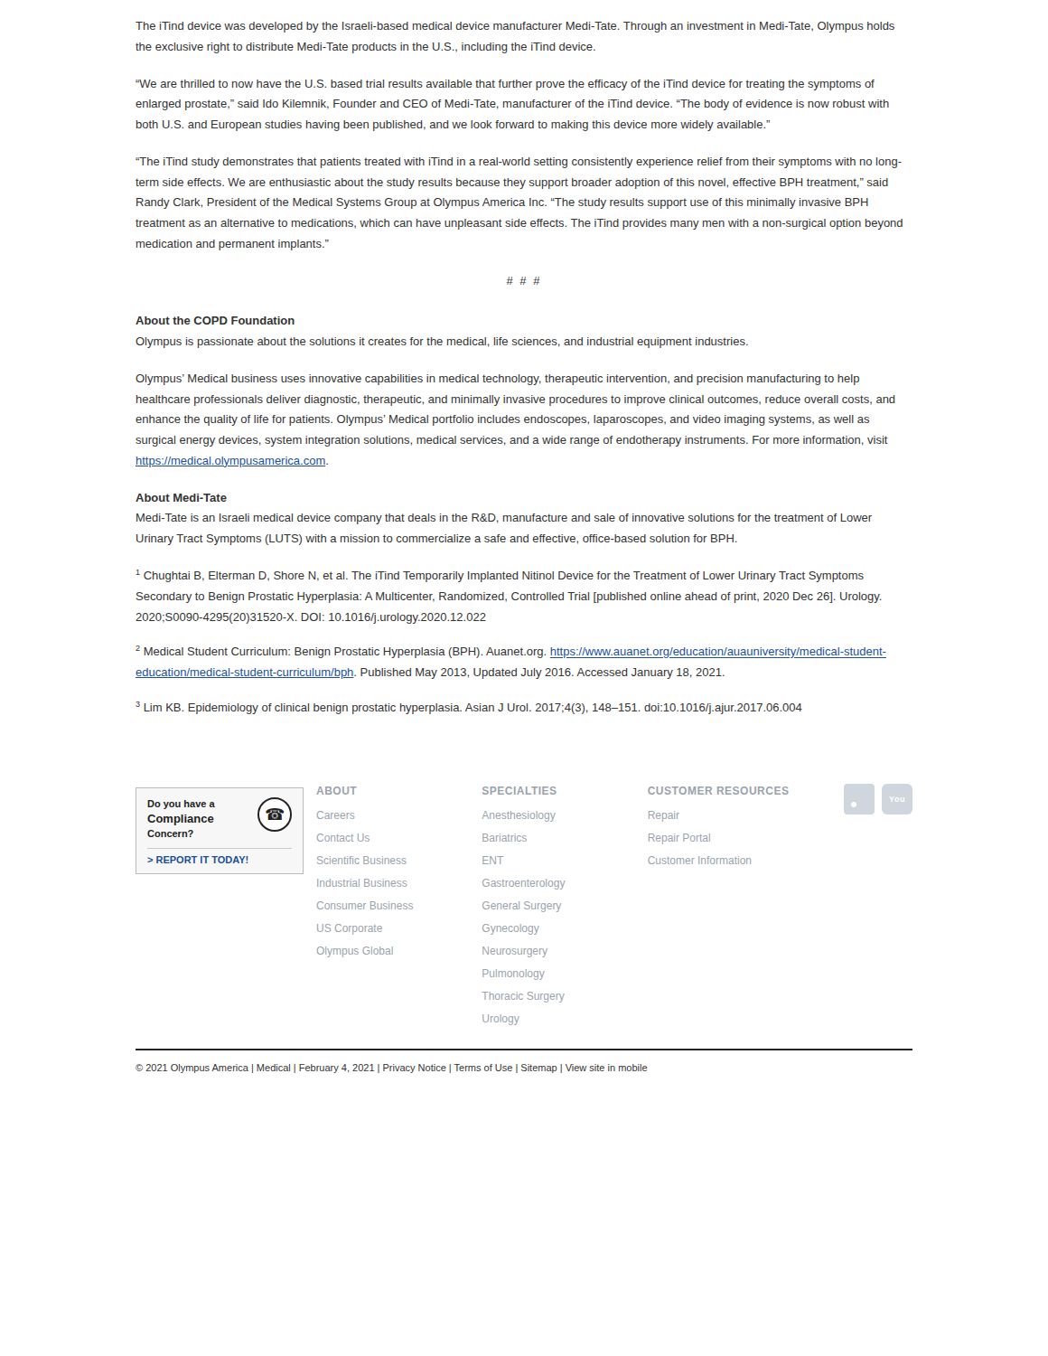The iTind device was developed by the Israeli-based medical device manufacturer Medi-Tate. Through an investment in Medi-Tate, Olympus holds the exclusive right to distribute Medi-Tate products in the U.S., including the iTind device.
“We are thrilled to now have the U.S. based trial results available that further prove the efficacy of the iTind device for treating the symptoms of enlarged prostate,” said Ido Kilemnik, Founder and CEO of Medi-Tate, manufacturer of the iTind device. “The body of evidence is now robust with both U.S. and European studies having been published, and we look forward to making this device more widely available.”
“The iTind study demonstrates that patients treated with iTind in a real-world setting consistently experience relief from their symptoms with no long-term side effects. We are enthusiastic about the study results because they support broader adoption of this novel, effective BPH treatment,” said Randy Clark, President of the Medical Systems Group at Olympus America Inc. “The study results support use of this minimally invasive BPH treatment as an alternative to medications, which can have unpleasant side effects. The iTind provides many men with a non-surgical option beyond medication and permanent implants.”
# # #
About the COPD Foundation
Olympus is passionate about the solutions it creates for the medical, life sciences, and industrial equipment industries.
Olympus’ Medical business uses innovative capabilities in medical technology, therapeutic intervention, and precision manufacturing to help healthcare professionals deliver diagnostic, therapeutic, and minimally invasive procedures to improve clinical outcomes, reduce overall costs, and enhance the quality of life for patients. Olympus’ Medical portfolio includes endoscopes, laparoscopes, and video imaging systems, as well as surgical energy devices, system integration solutions, medical services, and a wide range of endotherapy instruments. For more information, visit https://medical.olympusamerica.com.
About Medi-Tate
Medi-Tate is an Israeli medical device company that deals in the R&D, manufacture and sale of innovative solutions for the treatment of Lower Urinary Tract Symptoms (LUTS) with a mission to commercialize a safe and effective, office-based solution for BPH.
1 Chughtai B, Elterman D, Shore N, et al. The iTind Temporarily Implanted Nitinol Device for the Treatment of Lower Urinary Tract Symptoms Secondary to Benign Prostatic Hyperplasia: A Multicenter, Randomized, Controlled Trial [published online ahead of print, 2020 Dec 26]. Urology. 2020;S0090-4295(20)31520-X. DOI: 10.1016/j.urology.2020.12.022
2 Medical Student Curriculum: Benign Prostatic Hyperplasia (BPH). Auanet.org. https://www.auanet.org/education/auauniversity/medical-student-education/medical-student-curriculum/bph. Published May 2013, Updated July 2016. Accessed January 18, 2021.
3 Lim KB. Epidemiology of clinical benign prostatic hyperplasia. Asian J Urol. 2017;4(3), 148–151. doi:10.1016/j.ajur.2017.06.004
Do you have a
Compliance
Concern?
> REPORT IT TODAY!
ABOUT
Careers
Contact Us
Scientific Business
Industrial Business
Consumer Business
US Corporate
Olympus Global
SPECIALTIES
Anesthesiology
Bariatrics
ENT
Gastroenterology
General Surgery
Gynecology
Neurosurgery
Pulmonology
Thoracic Surgery
Urology
CUSTOMER RESOURCES
Repair
Repair Portal
Customer Information
You
Tube
© 2021 Olympus America | Medical | February 4, 2021 | Privacy Notice | Terms of Use | Sitemap | View site in mobile